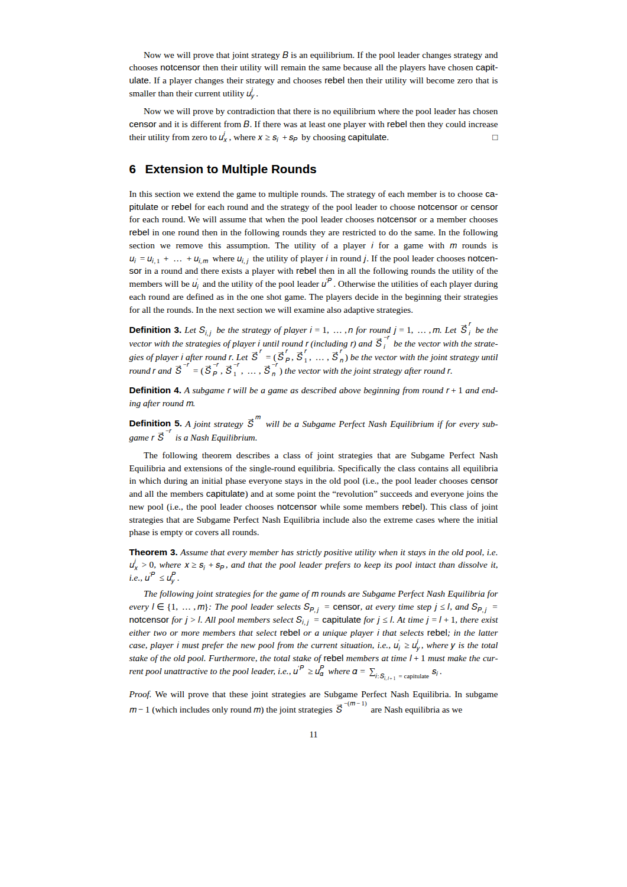Now we will prove that joint strategy B is an equilibrium. If the pool leader changes strategy and chooses notcensor then their utility will remain the same because all the players have chosen capitulate. If a player changes their strategy and chooses rebel then their utility will become zero that is smaller than their current utility uyi.
Now we will prove by contradiction that there is no equilibrium where the pool leader has chosen censor and it is different from B. If there was at least one player with rebel then they could increase their utility from zero to uxi, where x≥si+sP by choosing capitulate.□
6 Extension to Multiple Rounds
In this section we extend the game to multiple rounds. The strategy of each member is to choose capitulate or rebel for each round and the strategy of the pool leader to choose notcensor or censor for each round. We will assume that when the pool leader chooses notcensor or a member chooses rebel in one round then in the following rounds they are restricted to do the same. In the following section we remove this assumption. The utility of a player i for a game with m rounds is ui=ui,1+…+ui,m where ui,j the utility of player i in round j. If the pool leader chooses notcensor in a round and there exists a player with rebel then in all the following rounds the utility of the members will be ui′ and the utility of the pool leader u′P. Otherwise the utilities of each player during each round are defined as in the one shot game. The players decide in the beginning their strategies for all the rounds. In the next section we will examine also adaptive strategies.
Definition 3. Let Si,j be the strategy of player i=1,…,n for round j=1,…,m. Let S→ir be the vector with the strategies of player i until round r (including r) and S→i−r be the vector with the strategies of player i after round r. Let S→r=(S→Pr,S→1r,…,S→nr) be the vector with the joint strategy until round r and S→−r=(S→P−r,S→1−r,…,S→n−r) the vector with the joint strategy after round r.
Definition 4. A subgame r will be a game as described above beginning from round r+1 and ending after round m.
Definition 5. A joint strategy S→m will be a Subgame Perfect Nash Equilibrium if for every subgame r S→−r is a Nash Equilibrium.
The following theorem describes a class of joint strategies that are Subgame Perfect Nash Equilibria and extensions of the single-round equilibria. Specifically the class contains all equilibria in which during an initial phase everyone stays in the old pool (i.e., the pool leader chooses censor and all the members capitulate) and at some point the “revolution” succeeds and everyone joins the new pool (i.e., the pool leader chooses notcensor while some members rebel). This class of joint strategies that are Subgame Perfect Nash Equilibria include also the extreme cases where the initial phase is empty or covers all rounds.
Theorem 3. Assume that every member has strictly positive utility when it stays in the old pool, i.e. uxi>0, where x≥si+sP, and that the pool leader prefers to keep its pool intact than dissolve it, i.e., u′P≤uyP.
The following joint strategies for the game of m rounds are Subgame Perfect Nash Equilibria for every l∈{1,…,m}: The pool leader selects SP,j = censor, at every time step j≤l, and SP,j = notcensor for j>l. All pool members select Si,j = capitulate for j≤l. At time j=l+1, there exist either two or more members that select rebel or a unique player i that selects rebel; in the latter case, player i must prefer the new pool from the current situation, i.e., ui′≥uyi, where y is the total stake of the old pool. Furthermore, the total stake of rebel members at time l+1 must make the current pool unattractive to the pool leader, i.e., u′P≥uαP where α=∑i:Si,l+1=capitulatesi.
Proof. We will prove that these joint strategies are Subgame Perfect Nash Equilibria. In subgame m−1 (which includes only round m) the joint strategies S→−(m−1) are Nash equilibria as we
11